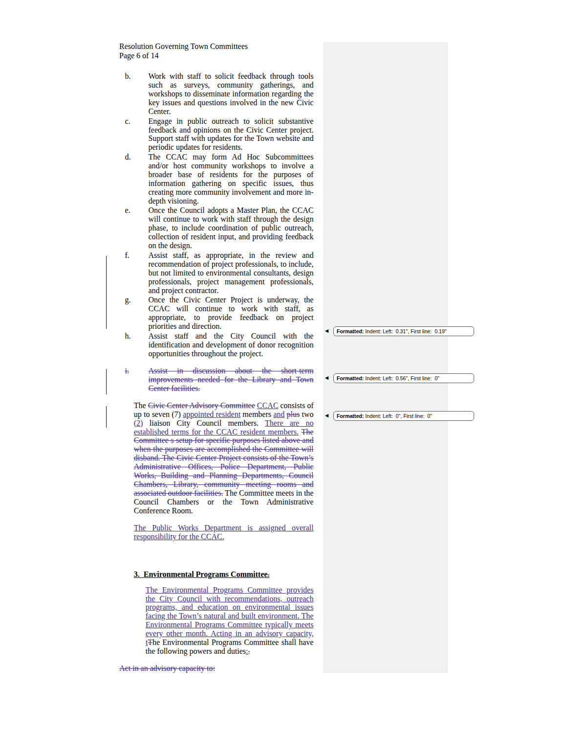Resolution Governing Town Committees
Page 6 of 14
b. Work with staff to solicit feedback through tools such as surveys, community gatherings, and workshops to disseminate information regarding the key issues and questions involved in the new Civic Center.
c. Engage in public outreach to solicit substantive feedback and opinions on the Civic Center project. Support staff with updates for the Town website and periodic updates for residents.
d. The CCAC may form Ad Hoc Subcommittees and/or host community workshops to involve a broader base of residents for the purposes of information gathering on specific issues, thus creating more community involvement and more in-depth visioning.
e. Once the Council adopts a Master Plan, the CCAC will continue to work with staff through the design phase, to include coordination of public outreach, collection of resident input, and providing feedback on the design.
f. Assist staff, as appropriate, in the review and recommendation of project professionals, to include, but not limited to environmental consultants, design professionals, project management professionals, and project contractor.
g. Once the Civic Center Project is underway, the CCAC will continue to work with staff, as appropriate, to provide feedback on project priorities and direction.
h. Assist staff and the City Council with the identification and development of donor recognition opportunities throughout the project.
i. Assist in discussion about the short-term improvements needed for the Library and Town Center facilities.
The Civic Center Advisory Committee CCAC consists of up to seven (7) appointed resident members and plus two (2) liaison City Council members. There are no established terms for the CCAC resident members. The Committee s setup for specific purposes listed above and when the purposes are accomplished the Committee will disband. The Civic Center Project consists of the Town’s Administrative Offices, Police Department, Public Works, Building and Planning Departments, Council Chambers, Library, community meeting rooms and associated outdoor facilities. The Committee meets in the Council Chambers or the Town Administrative Conference Room.
The Public Works Department is assigned overall responsibility for the CCAC.
3. Environmental Programs Committee.
The Environmental Programs Committee provides the City Council with recommendations, outreach programs, and education on environmental issues facing the Town’s natural and built environment. The Environmental Programs Committee typically meets every other month. Acting in an advisory capacity, t The Environmental Programs Committee shall have the following powers and duties:.
Act in an advisory capacity to:
Formatted: Indent: Left: 0.31", First line: 0.19"
Formatted: Indent: Left: 0.56", First line: 0"
Formatted: Indent: Left: 0", First line: 0"
◄
◄
◄